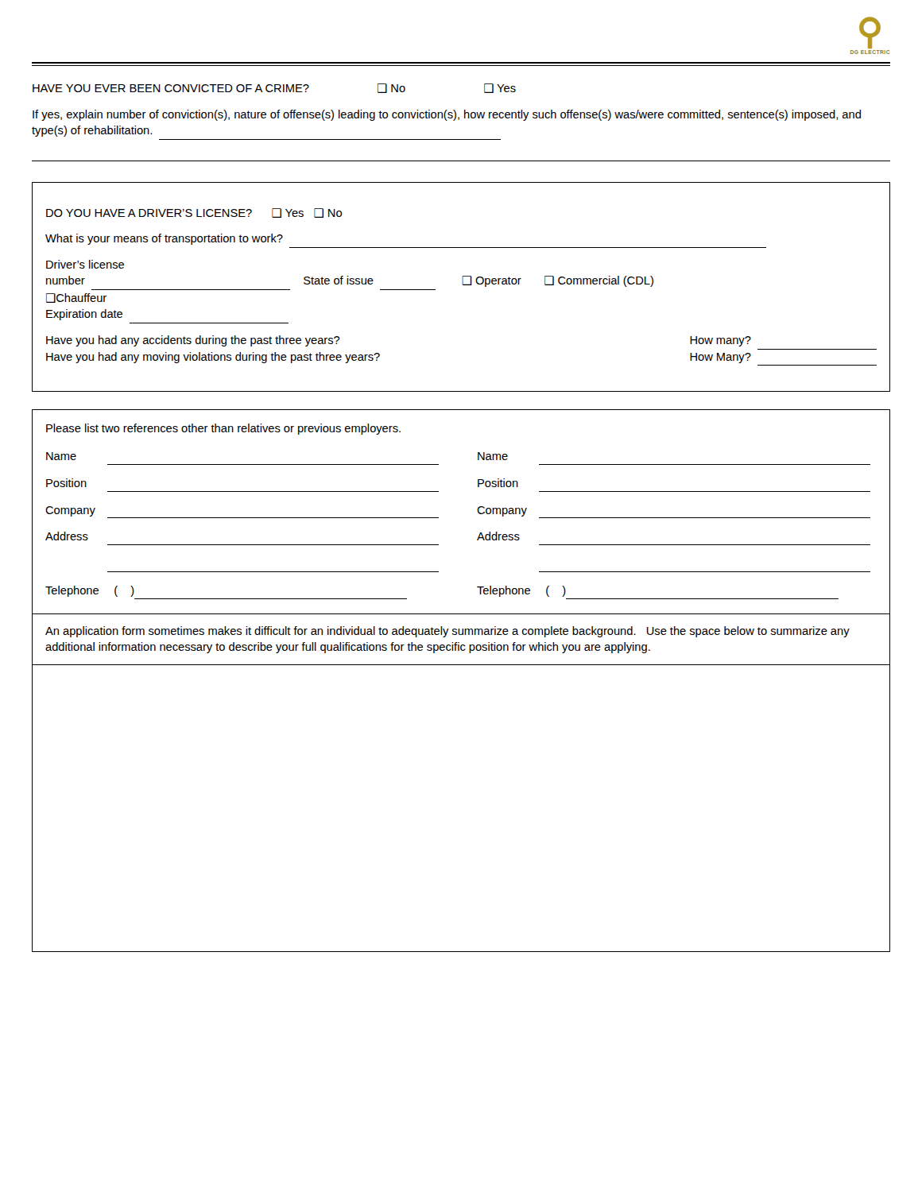⚲ DG ELECTRIC
HAVE YOU EVER BEEN CONVICTED OF A CRIME? ❑ No ❑ Yes
If yes, explain number of conviction(s), nature of offense(s) leading to conviction(s), how recently such offense(s) was/were committed, sentence(s) imposed, and type(s) of rehabilitation.
DO YOU HAVE A DRIVER’S LICENSE? ❑ Yes ❑ No
What is your means of transportation to work?
Driver’s license
number State of issue ❑ Operator ❑ Commercial (CDL)
❑Chauffeur
Expiration date
Have you had any accidents during the past three years? How many?
Have you had any moving violations during the past three years? How Many?
Please list two references other than relatives or previous employers.
Name
Position
Company
Address
Telephone ( )
Name
Position
Company
Address
Telephone ( )
An application form sometimes makes it difficult for an individual to adequately summarize a complete background. Use the space below to summarize any additional information necessary to describe your full qualifications for the specific position for which you are applying.